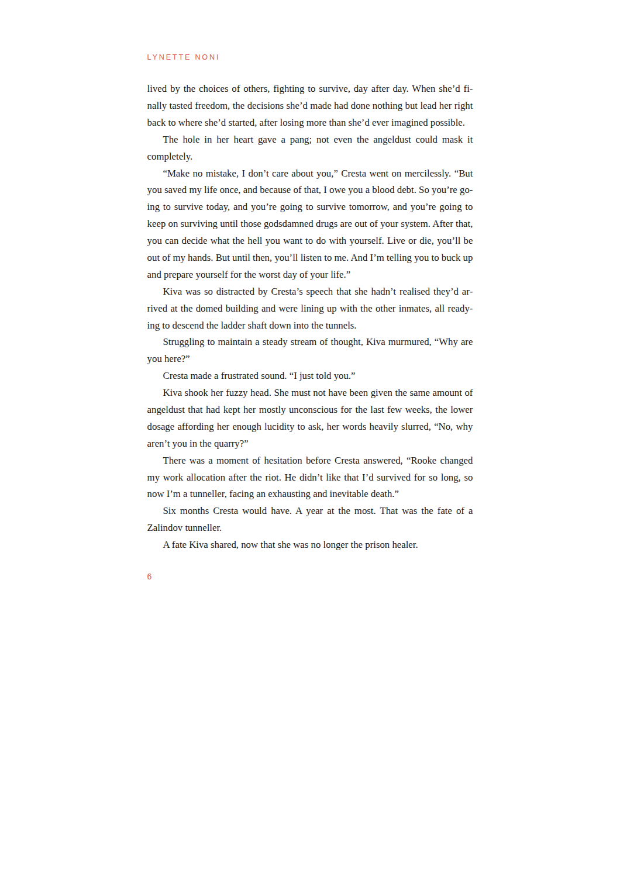Lynette Noni
lived by the choices of others, fighting to survive, day after day. When she’d finally tasted freedom, the decisions she’d made had done nothing but lead her right back to where she’d started, after losing more than she’d ever imagined possible.
The hole in her heart gave a pang; not even the angeldust could mask it completely.
“Make no mistake, I don’t care about you,” Cresta went on mercilessly. “But you saved my life once, and because of that, I owe you a blood debt. So you’re going to survive today, and you’re going to survive tomorrow, and you’re going to keep on surviving until those godsdamned drugs are out of your system. After that, you can decide what the hell you want to do with yourself. Live or die, you’ll be out of my hands. But until then, you’ll listen to me. And I’m telling you to buck up and prepare yourself for the worst day of your life.”
Kiva was so distracted by Cresta’s speech that she hadn’t realised they’d arrived at the domed building and were lining up with the other inmates, all readying to descend the ladder shaft down into the tunnels.
Struggling to maintain a steady stream of thought, Kiva murmured, “Why are you here?”
Cresta made a frustrated sound. “I just told you.”
Kiva shook her fuzzy head. She must not have been given the same amount of angeldust that had kept her mostly unconscious for the last few weeks, the lower dosage affording her enough lucidity to ask, her words heavily slurred, “No, why aren’t you in the quarry?”
There was a moment of hesitation before Cresta answered, “Rooke changed my work allocation after the riot. He didn’t like that I’d survived for so long, so now I’m a tunneller, facing an exhausting and inevitable death.”
Six months Cresta would have. A year at the most. That was the fate of a Zalindov tunneller.
A fate Kiva shared, now that she was no longer the prison healer.
6